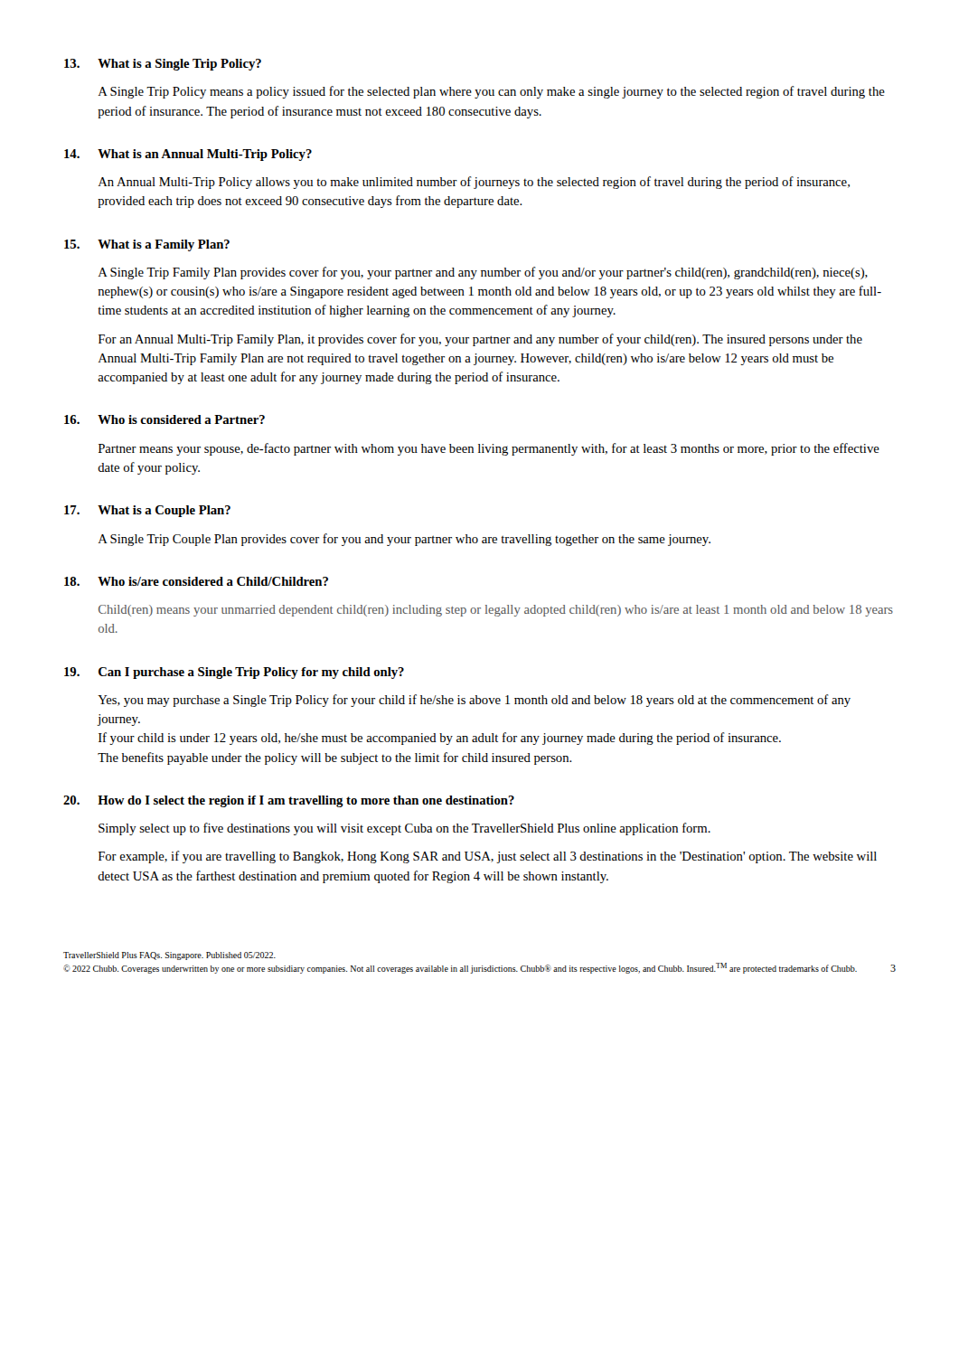13. What is a Single Trip Policy?
A Single Trip Policy means a policy issued for the selected plan where you can only make a single journey to the selected region of travel during the period of insurance. The period of insurance must not exceed 180 consecutive days.
14. What is an Annual Multi-Trip Policy?
An Annual Multi-Trip Policy allows you to make unlimited number of journeys to the selected region of travel during the period of insurance, provided each trip does not exceed 90 consecutive days from the departure date.
15. What is a Family Plan?
A Single Trip Family Plan provides cover for you, your partner and any number of you and/or your partner's child(ren), grandchild(ren), niece(s), nephew(s) or cousin(s) who is/are a Singapore resident aged between 1 month old and below 18 years old, or up to 23 years old whilst they are full-time students at an accredited institution of higher learning on the commencement of any journey.
For an Annual Multi-Trip Family Plan, it provides cover for you, your partner and any number of your child(ren). The insured persons under the Annual Multi-Trip Family Plan are not required to travel together on a journey. However, child(ren) who is/are below 12 years old must be accompanied by at least one adult for any journey made during the period of insurance.
16. Who is considered a Partner?
Partner means your spouse, de-facto partner with whom you have been living permanently with, for at least 3 months or more, prior to the effective date of your policy.
17. What is a Couple Plan?
A Single Trip Couple Plan provides cover for you and your partner who are travelling together on the same journey.
18. Who is/are considered a Child/Children?
Child(ren) means your unmarried dependent child(ren) including step or legally adopted child(ren) who is/are at least 1 month old and below 18 years old.
19. Can I purchase a Single Trip Policy for my child only?
Yes, you may purchase a Single Trip Policy for your child if he/she is above 1 month old and below 18 years old at the commencement of any journey.
If your child is under 12 years old, he/she must be accompanied by an adult for any journey made during the period of insurance.
The benefits payable under the policy will be subject to the limit for child insured person.
20. How do I select the region if I am travelling to more than one destination?
Simply select up to five destinations you will visit except Cuba on the TravellerShield Plus online application form.
For example, if you are travelling to Bangkok, Hong Kong SAR and USA, just select all 3 destinations in the 'Destination' option. The website will detect USA as the farthest destination and premium quoted for Region 4 will be shown instantly.
TravellerShield Plus FAQs. Singapore. Published 05/2022.
© 2022 Chubb. Coverages underwritten by one or more subsidiary companies. Not all coverages available in all jurisdictions. Chubb® and its respective logos, and Chubb. Insured.TM are protected trademarks of Chubb. 3